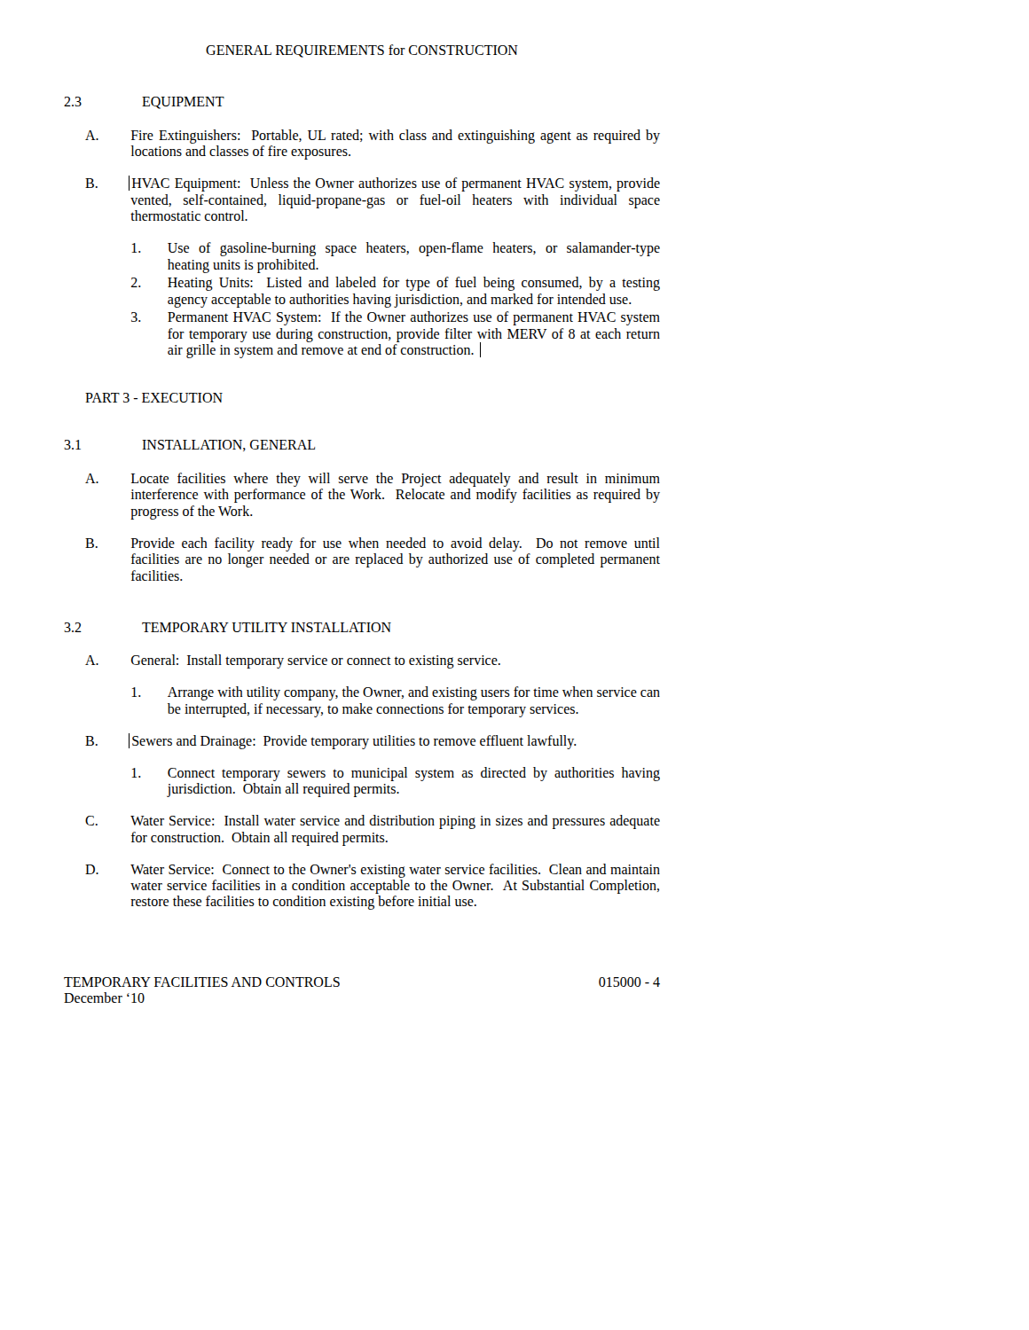GENERAL REQUIREMENTS for CONSTRUCTION
2.3 EQUIPMENT
A.
Fire Extinguishers: Portable, UL rated; with class and extinguishing agent as required by locations and classes of fire exposures.
B.
HVAC Equipment: Unless the Owner authorizes use of permanent HVAC system, provide vented, self-contained, liquid-propane-gas or fuel-oil heaters with individual space thermostatic control.
1.
Use of gasoline-burning space heaters, open-flame heaters, or salamander-type heating units is prohibited.
2.
Heating Units: Listed and labeled for type of fuel being consumed, by a testing agency acceptable to authorities having jurisdiction, and marked for intended use.
3.
Permanent HVAC System: If the Owner authorizes use of permanent HVAC system for temporary use during construction, provide filter with MERV of 8 at each return air grille in system and remove at end of construction.
PART 3 - EXECUTION
3.1 INSTALLATION, GENERAL
A.
Locate facilities where they will serve the Project adequately and result in minimum interference with performance of the Work. Relocate and modify facilities as required by progress of the Work.
B.
Provide each facility ready for use when needed to avoid delay. Do not remove until facilities are no longer needed or are replaced by authorized use of completed permanent facilities.
3.2 TEMPORARY UTILITY INSTALLATION
A.
General: Install temporary service or connect to existing service.
1.
Arrange with utility company, the Owner, and existing users for time when service can be interrupted, if necessary, to make connections for temporary services.
B.
Sewers and Drainage: Provide temporary utilities to remove effluent lawfully.
1.
Connect temporary sewers to municipal system as directed by authorities having jurisdiction. Obtain all required permits.
C.
Water Service: Install water service and distribution piping in sizes and pressures adequate for construction. Obtain all required permits.
D.
Water Service: Connect to the Owner's existing water service facilities. Clean and maintain water service facilities in a condition acceptable to the Owner. At Substantial Completion, restore these facilities to condition existing before initial use.
TEMPORARY FACILITIES AND CONTROLS
December ‘10
015000 - 4